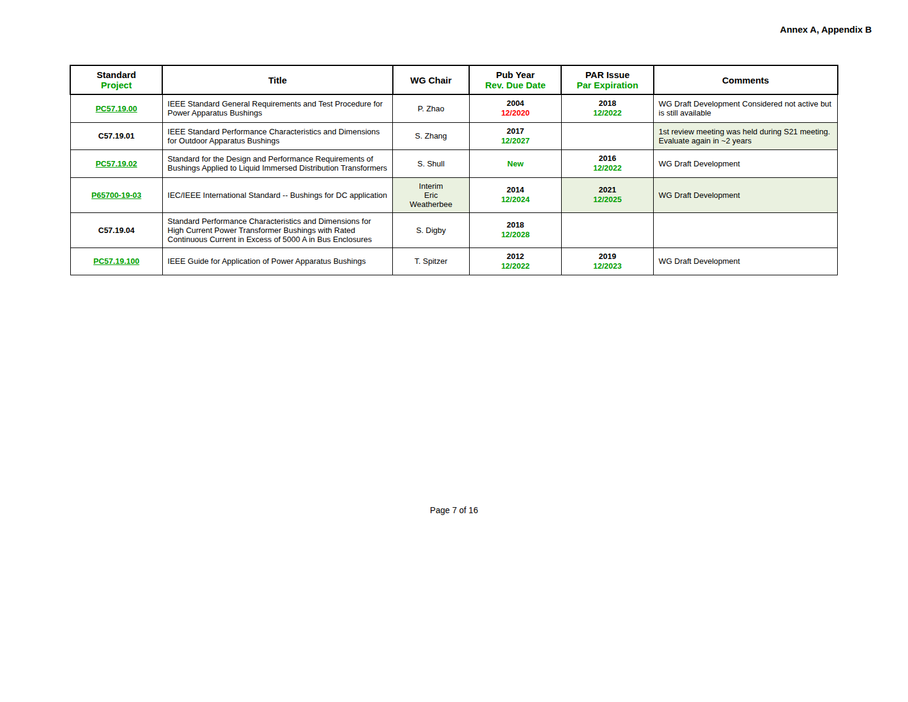Annex A, Appendix B
| Standard Project | Title | WG Chair | Pub Year Rev. Due Date | PAR Issue Par Expiration | Comments |
| --- | --- | --- | --- | --- | --- |
| PC57.19.00 | IEEE Standard General Requirements and Test Procedure for Power Apparatus Bushings | P. Zhao | 2004 12/2020 | 2018 12/2022 | WG Draft Development Considered not active but is still available |
| C57.19.01 | IEEE Standard Performance Characteristics and Dimensions for Outdoor Apparatus Bushings | S. Zhang | 2017 12/2027 | | 1st review meeting was held during S21 meeting. Evaluate again in ~2 years |
| PC57.19.02 | Standard for the Design and Performance Requirements of Bushings Applied to Liquid Immersed Distribution Transformers | S. Shull | New | 2016 12/2022 | WG Draft Development |
| P65700-19-03 | IEC/IEEE International Standard -- Bushings for DC application | Interim Eric Weatherbee | 2014 12/2024 | 2021 12/2025 | WG Draft Development |
| C57.19.04 | Standard Performance Characteristics and Dimensions for High Current Power Transformer Bushings with Rated Continuous Current in Excess of 5000 A in Bus Enclosures | S. Digby | 2018 12/2028 | | |
| PC57.19.100 | IEEE Guide for Application of Power Apparatus Bushings | T. Spitzer | 2012 12/2022 | 2019 12/2023 | WG Draft Development |
Page 7 of 16